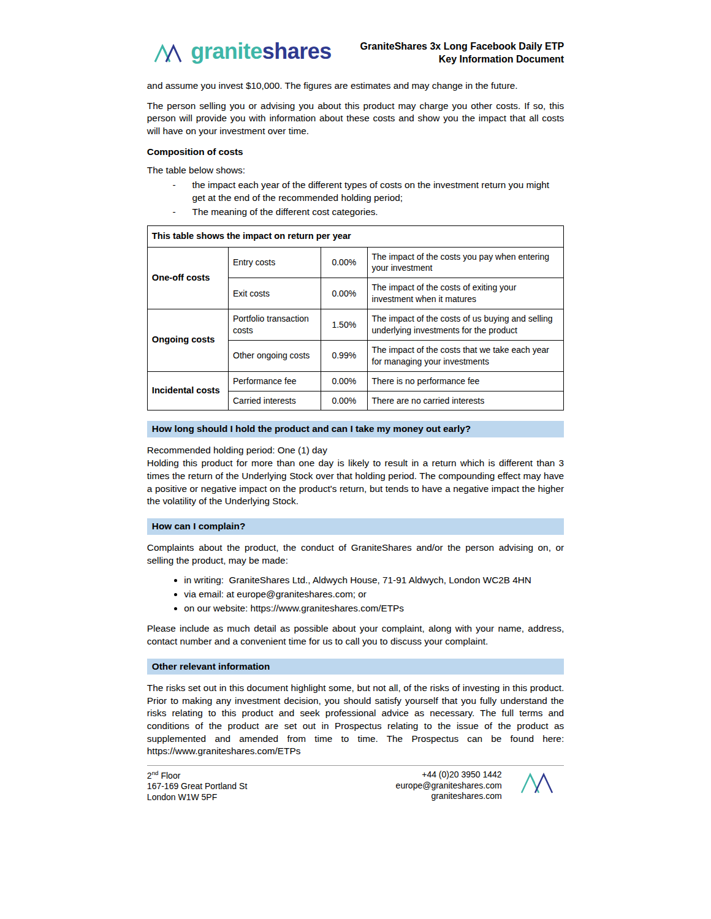granite shares
GraniteShares 3x Long Facebook Daily ETP
Key Information Document
and assume you invest $10,000. The figures are estimates and may change in the future.
The person selling you or advising you about this product may charge you other costs. If so, this person will provide you with information about these costs and show you the impact that all costs will have on your investment over time.
Composition of costs
The table below shows:
the impact each year of the different types of costs on the investment return you might get at the end of the recommended holding period;
The meaning of the different cost categories.
| This table shows the impact on return per year |
| One-off costs | Entry costs | 0.00% | The impact of the costs you pay when entering your investment |
| Exit costs | 0.00% | The impact of the costs of exiting your investment when it matures |
| Ongoing costs | Portfolio transaction costs | 1.50% | The impact of the costs of us buying and selling underlying investments for the product |
| Other ongoing costs | 0.99% | The impact of the costs that we take each year for managing your investments |
| Incidental costs | Performance fee | 0.00% | There is no performance fee |
| Carried interests | 0.00% | There are no carried interests |
How long should I hold the product and can I take my money out early?
Recommended holding period: One (1) day
Holding this product for more than one day is likely to result in a return which is different than 3 times the return of the Underlying Stock over that holding period. The compounding effect may have a positive or negative impact on the product's return, but tends to have a negative impact the higher the volatility of the Underlying Stock.
How can I complain?
Complaints about the product, the conduct of GraniteShares and/or the person advising on, or selling the product, may be made:
in writing: GraniteShares Ltd., Aldwych House, 71-91 Aldwych, London WC2B 4HN
via email: at europe@graniteshares.com; or
on our website: https://www.graniteshares.com/ETPs
Please include as much detail as possible about your complaint, along with your name, address, contact number and a convenient time for us to call you to discuss your complaint.
Other relevant information
The risks set out in this document highlight some, but not all, of the risks of investing in this product. Prior to making any investment decision, you should satisfy yourself that you fully understand the risks relating to this product and seek professional advice as necessary. The full terms and conditions of the product are set out in Prospectus relating to the issue of the product as supplemented and amended from time to time. The Prospectus can be found here: https://www.graniteshares.com/ETPs
2nd Floor
167-169 Great Portland St
London W1W 5PF
+44 (0)20 3950 1442
europe@graniteshares.com
graniteshares.com